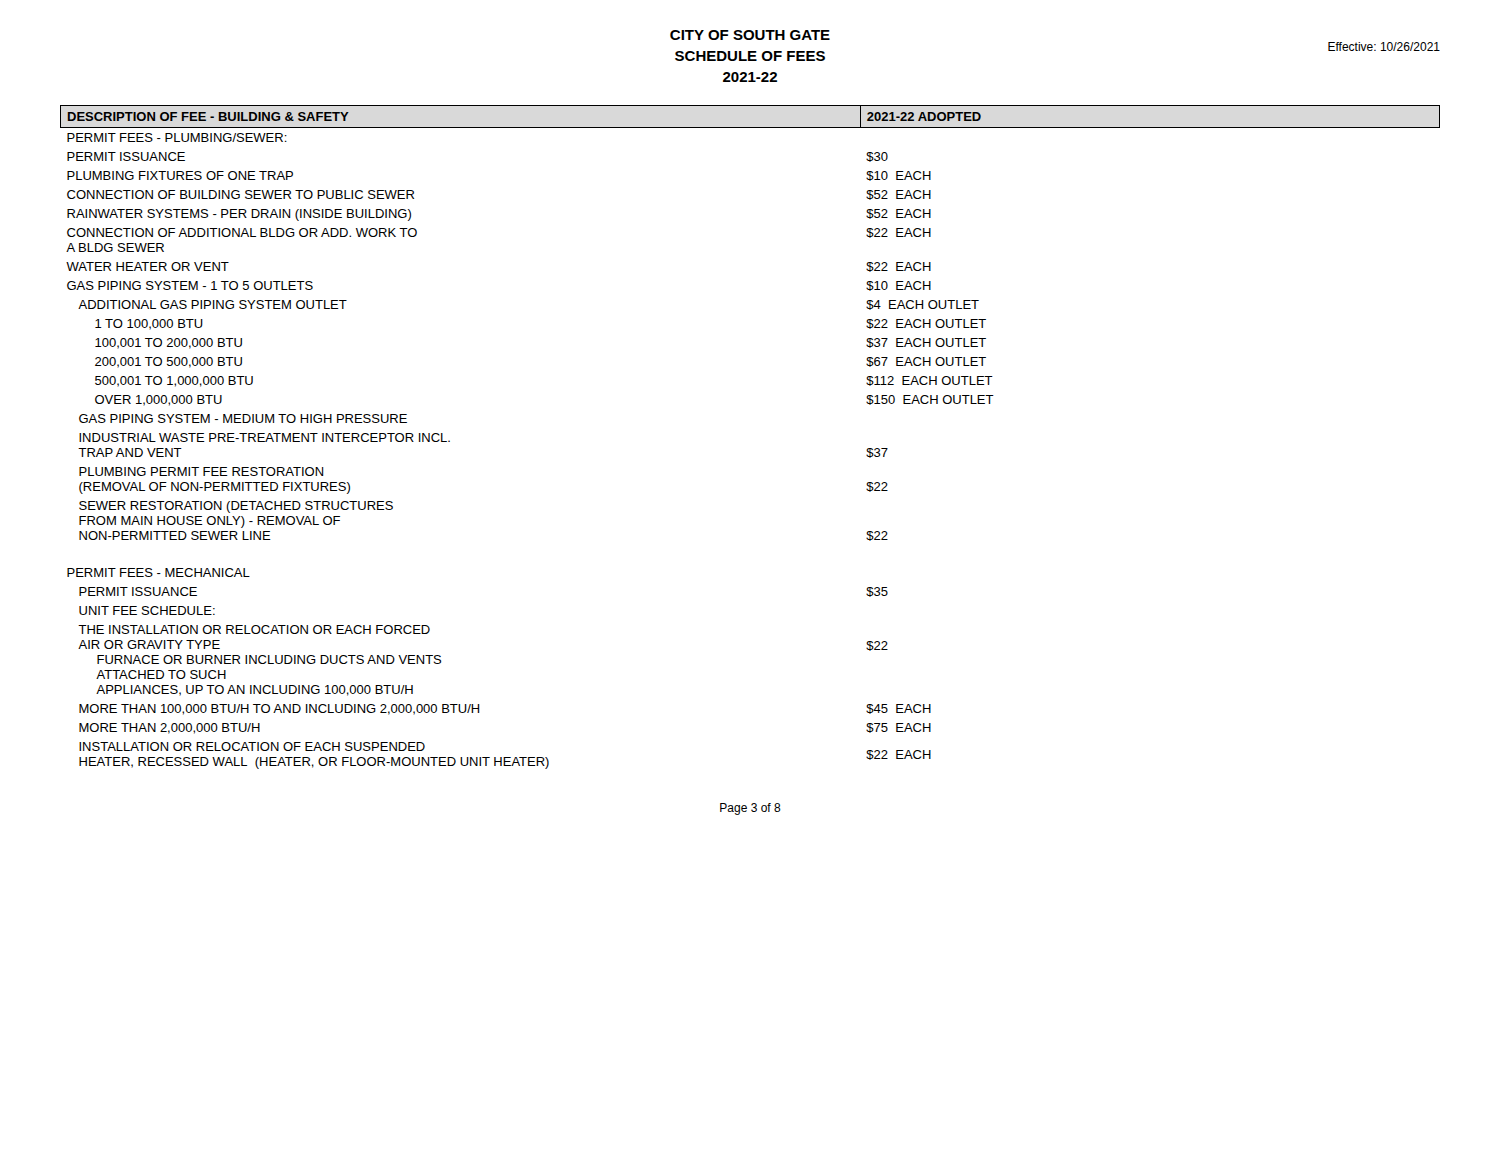Effective: 10/26/2021
CITY OF SOUTH GATE
SCHEDULE OF FEES
2021-22
| DESCRIPTION OF FEE - BUILDING & SAFETY | 2021-22 ADOPTED |
| PERMIT FEES - PLUMBING/SEWER: | |
| PERMIT ISSUANCE | $30 |
| PLUMBING FIXTURES OF ONE TRAP | $10 EACH |
| CONNECTION OF BUILDING SEWER TO PUBLIC SEWER | $52 EACH |
| RAINWATER SYSTEMS - PER DRAIN (INSIDE BUILDING) | $52 EACH |
| CONNECTION OF ADDITIONAL BLDG OR ADD. WORK TO A BLDG SEWER | $22 EACH |
| WATER HEATER OR VENT | $22 EACH |
| GAS PIPING SYSTEM - 1 TO 5 OUTLETS | $10 EACH |
| ADDITIONAL GAS PIPING SYSTEM OUTLET | $4 EACH OUTLET |
| 1 TO 100,000 BTU | $22 EACH OUTLET |
| 100,001 TO 200,000 BTU | $37 EACH OUTLET |
| 200,001 TO 500,000 BTU | $67 EACH OUTLET |
| 500,001 TO 1,000,000 BTU | $112 EACH OUTLET |
| OVER 1,000,000 BTU | $150 EACH OUTLET |
| GAS PIPING SYSTEM - MEDIUM TO HIGH PRESSURE | |
| INDUSTRIAL WASTE PRE-TREATMENT INTERCEPTOR INCL. TRAP AND VENT | $37 |
| PLUMBING PERMIT FEE RESTORATION (REMOVAL OF NON-PERMITTED FIXTURES) | $22 |
| SEWER RESTORATION (DETACHED STRUCTURES FROM MAIN HOUSE ONLY) - REMOVAL OF NON-PERMITTED SEWER LINE | $22 |
| PERMIT FEES - MECHANICAL | |
| PERMIT ISSUANCE | $35 |
| UNIT FEE SCHEDULE: | |
| THE INSTALLATION OR RELOCATION OR EACH FORCED AIR OR GRAVITY TYPE FURNACE OR BURNER INCLUDING DUCTS AND VENTS ATTACHED TO SUCH APPLIANCES, UP TO AN INCLUDING 100,000 BTU/H | $22 |
| MORE THAN 100,000 BTU/H TO AND INCLUDING 2,000,000 BTU/H | $45 EACH |
| MORE THAN 2,000,000 BTU/H | $75 EACH |
| INSTALLATION OR RELOCATION OF EACH SUSPENDED HEATER, RECESSED WALL (HEATER, OR FLOOR-MOUNTED UNIT HEATER) | $22 EACH |
Page 3 of 8